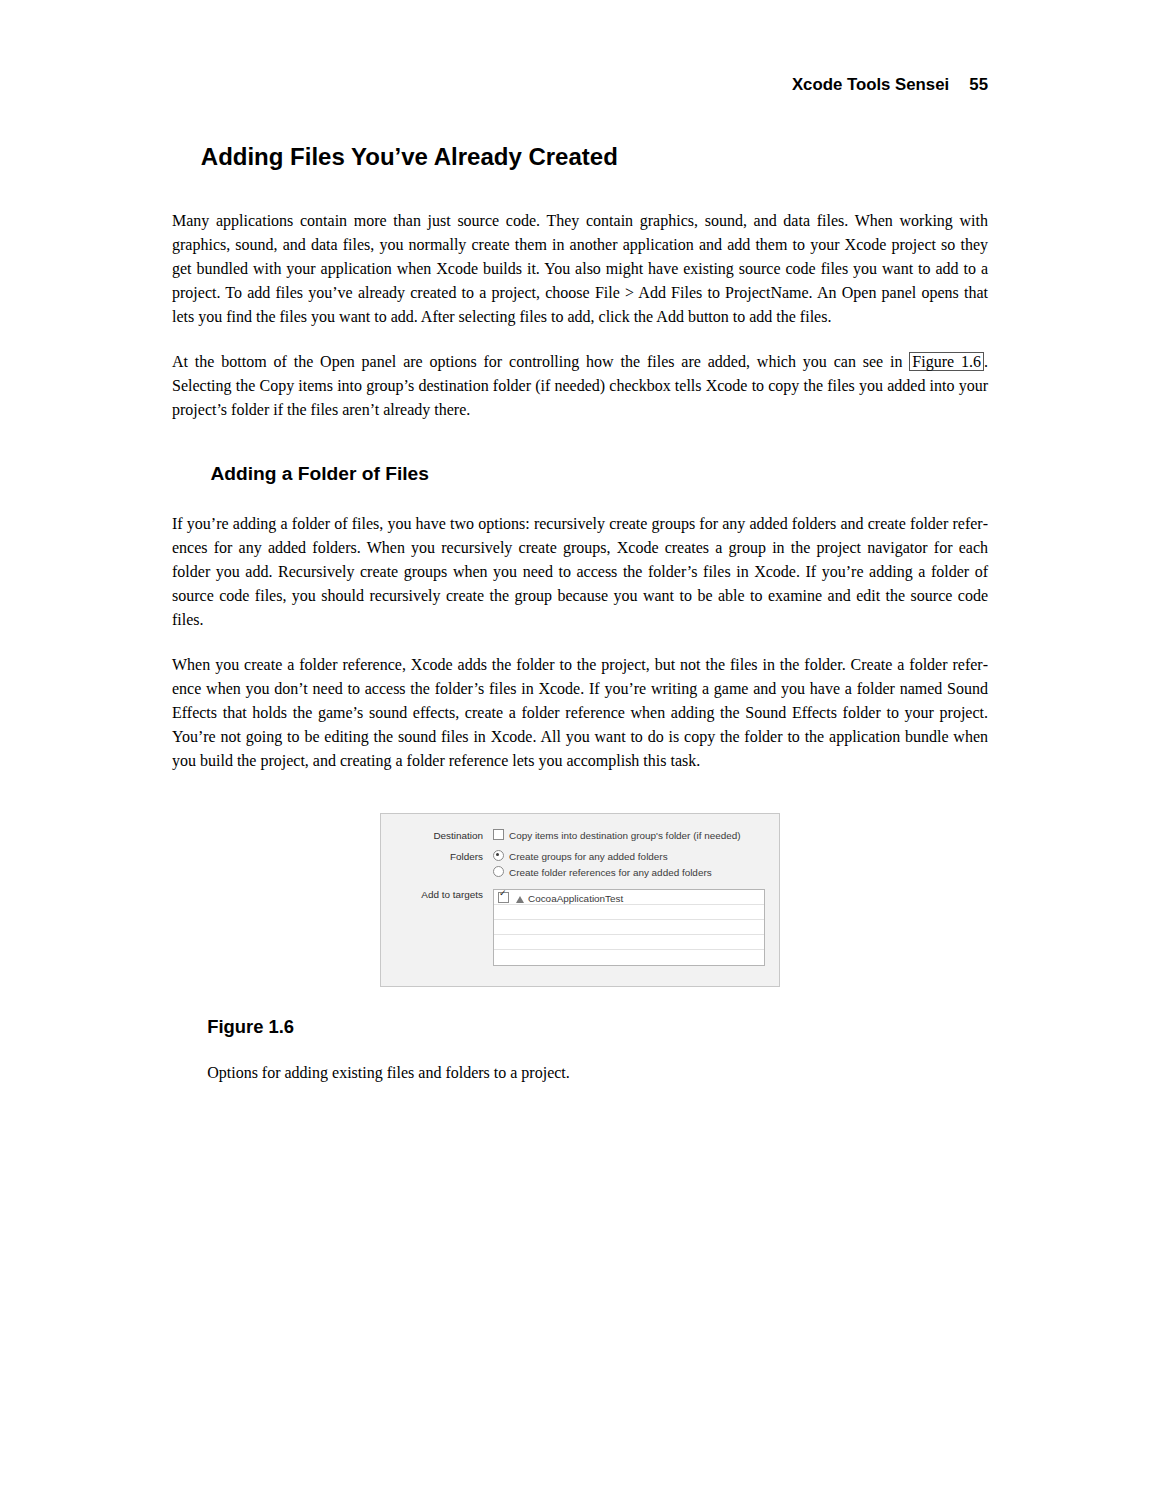Xcode Tools Sensei55
Adding Files You’ve Already Created
Many applications contain more than just source code. They contain graphics, sound, and data files. When working with graphics, sound, and data files, you normally create them in another application and add them to your Xcode project so they get bundled with your application when Xcode builds it. You also might have existing source code files you want to add to a project. To add files you’ve already created to a project, choose File > Add Files to ProjectName. An Open panel opens that lets you find the files you want to add. After selecting files to add, click the Add button to add the files.
At the bottom of the Open panel are options for controlling how the files are added, which you can see in Figure 1.6. Selecting the Copy items into group’s destination folder (if needed) checkbox tells Xcode to copy the files you added into your project’s folder if the files aren’t already there.
Adding a Folder of Files
If you’re adding a folder of files, you have two options: recursively create groups for any added folders and create folder references for any added folders. When you recursively create groups, Xcode creates a group in the project navigator for each folder you add. Recursively create groups when you need to access the folder’s files in Xcode. If you’re adding a folder of source code files, you should recursively create the group because you want to be able to examine and edit the source code files.
When you create a folder reference, Xcode adds the folder to the project, but not the files in the folder. Create a folder reference when you don’t need to access the folder’s files in Xcode. If you’re writing a game and you have a folder named Sound Effects that holds the game’s sound effects, create a folder reference when adding the Sound Effects folder to your project. You’re not going to be editing the sound files in Xcode. All you want to do is copy the folder to the application bundle when you build the project, and creating a folder reference lets you accomplish this task.
Destination
Copy items into destination group's folder (if needed)
Folders
Create groups for any added folders
Create folder references for any added folders
Add to targets
CocoaApplicationTest
Figure 1.6 Options for adding existing files and folders to a project.